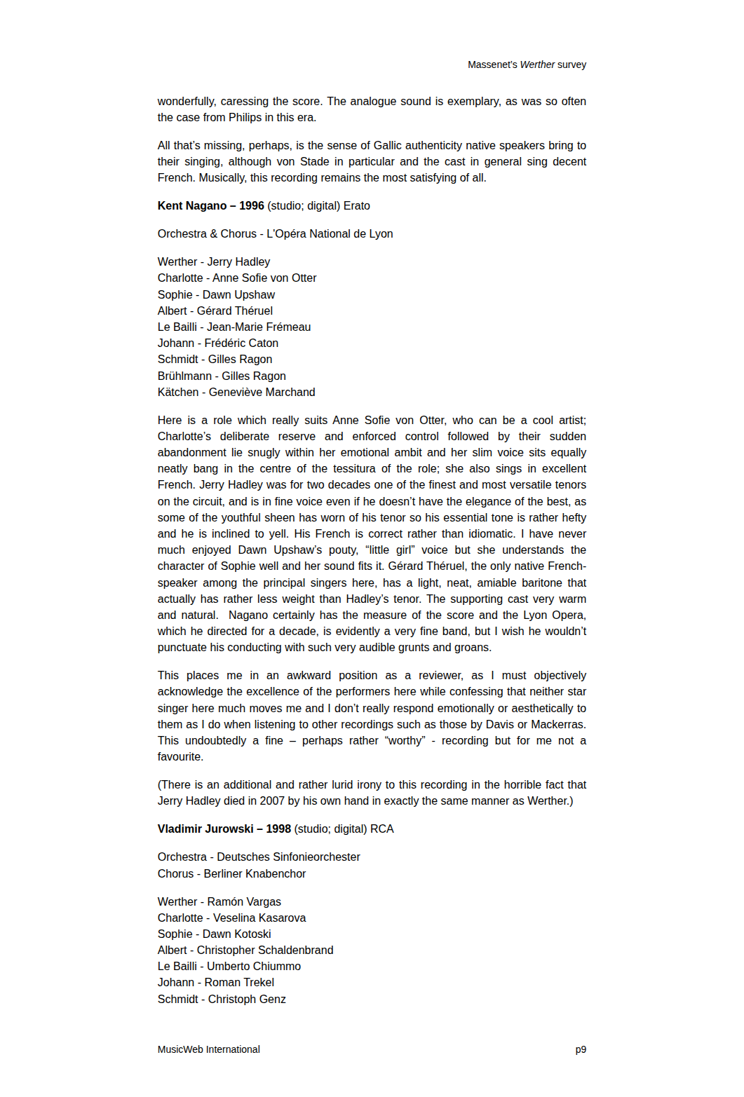Massenet’s Werther survey
wonderfully, caressing the score. The analogue sound is exemplary, as was so often the case from Philips in this era.
All that’s missing, perhaps, is the sense of Gallic authenticity native speakers bring to their singing, although von Stade in particular and the cast in general sing decent French. Musically, this recording remains the most satisfying of all.
Kent Nagano – 1996 (studio; digital) Erato
Orchestra & Chorus - L'Opéra National de Lyon
Werther - Jerry Hadley
Charlotte - Anne Sofie von Otter
Sophie - Dawn Upshaw
Albert - Gérard Théruel
Le Bailli - Jean-Marie Frémeau
Johann - Frédéric Caton
Schmidt - Gilles Ragon
Brühlmann - Gilles Ragon
Kätchen - Geneviève Marchand
Here is a role which really suits Anne Sofie von Otter, who can be a cool artist; Charlotte’s deliberate reserve and enforced control followed by their sudden abandonment lie snugly within her emotional ambit and her slim voice sits equally neatly bang in the centre of the tessitura of the role; she also sings in excellent French. Jerry Hadley was for two decades one of the finest and most versatile tenors on the circuit, and is in fine voice even if he doesn’t have the elegance of the best, as some of the youthful sheen has worn of his tenor so his essential tone is rather hefty and he is inclined to yell. His French is correct rather than idiomatic. I have never much enjoyed Dawn Upshaw’s pouty, “little girl” voice but she understands the character of Sophie well and her sound fits it. Gérard Théruel, the only native French-speaker among the principal singers here, has a light, neat, amiable baritone that actually has rather less weight than Hadley’s tenor. The supporting cast very warm and natural. Nagano certainly has the measure of the score and the Lyon Opera, which he directed for a decade, is evidently a very fine band, but I wish he wouldn’t punctuate his conducting with such very audible grunts and groans.
This places me in an awkward position as a reviewer, as I must objectively acknowledge the excellence of the performers here while confessing that neither star singer here much moves me and I don’t really respond emotionally or aesthetically to them as I do when listening to other recordings such as those by Davis or Mackerras. This undoubtedly a fine – perhaps rather “worthy” - recording but for me not a favourite.
(There is an additional and rather lurid irony to this recording in the horrible fact that Jerry Hadley died in 2007 by his own hand in exactly the same manner as Werther.)
Vladimir Jurowski – 1998 (studio; digital) RCA
Orchestra - Deutsches Sinfonieorchester
Chorus - Berliner Knabenchor
Werther - Ramón Vargas
Charlotte - Veselina Kasarova
Sophie - Dawn Kotoski
Albert - Christopher Schaldenbrand
Le Bailli - Umberto Chiummo
Johann - Roman Trekel
Schmidt - Christoph Genz
MusicWeb International p9